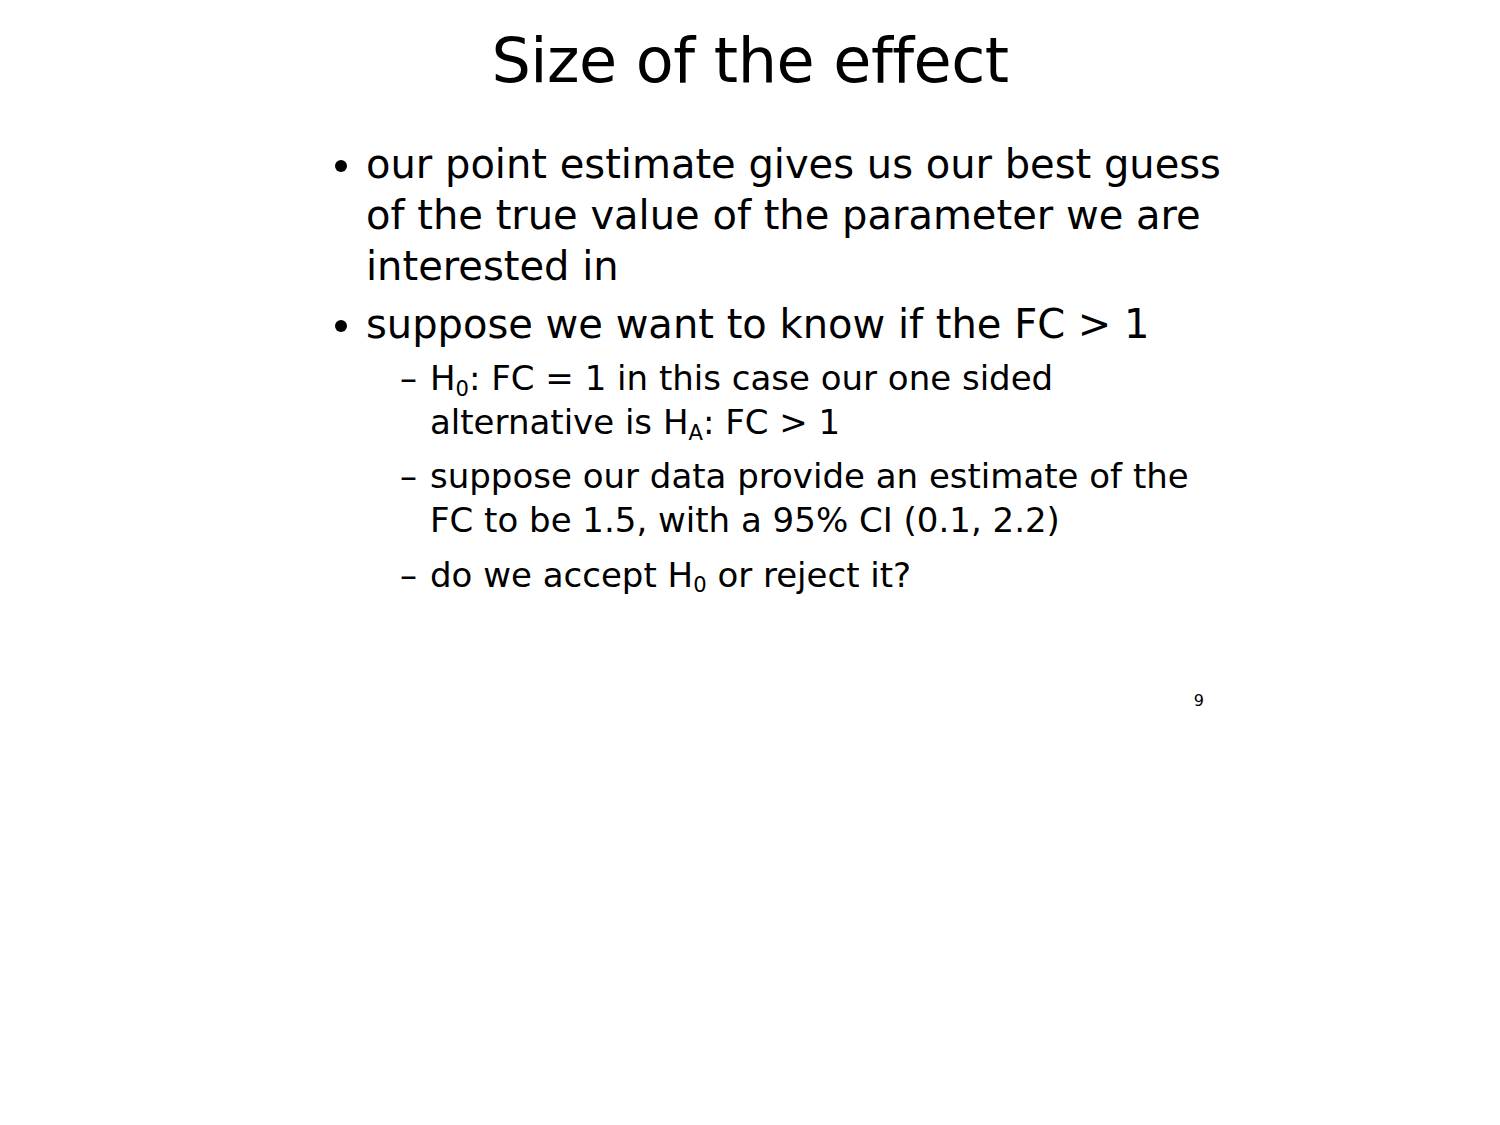Size of the effect
our point estimate gives us our best guess of the true value of the parameter we are interested in
suppose we want to know if the FC > 1
H0: FC = 1 in this case our one sided alternative is HA: FC > 1
suppose our data provide an estimate of the FC to be 1.5, with a 95% CI (0.1, 2.2)
do we accept H0 or reject it?
9